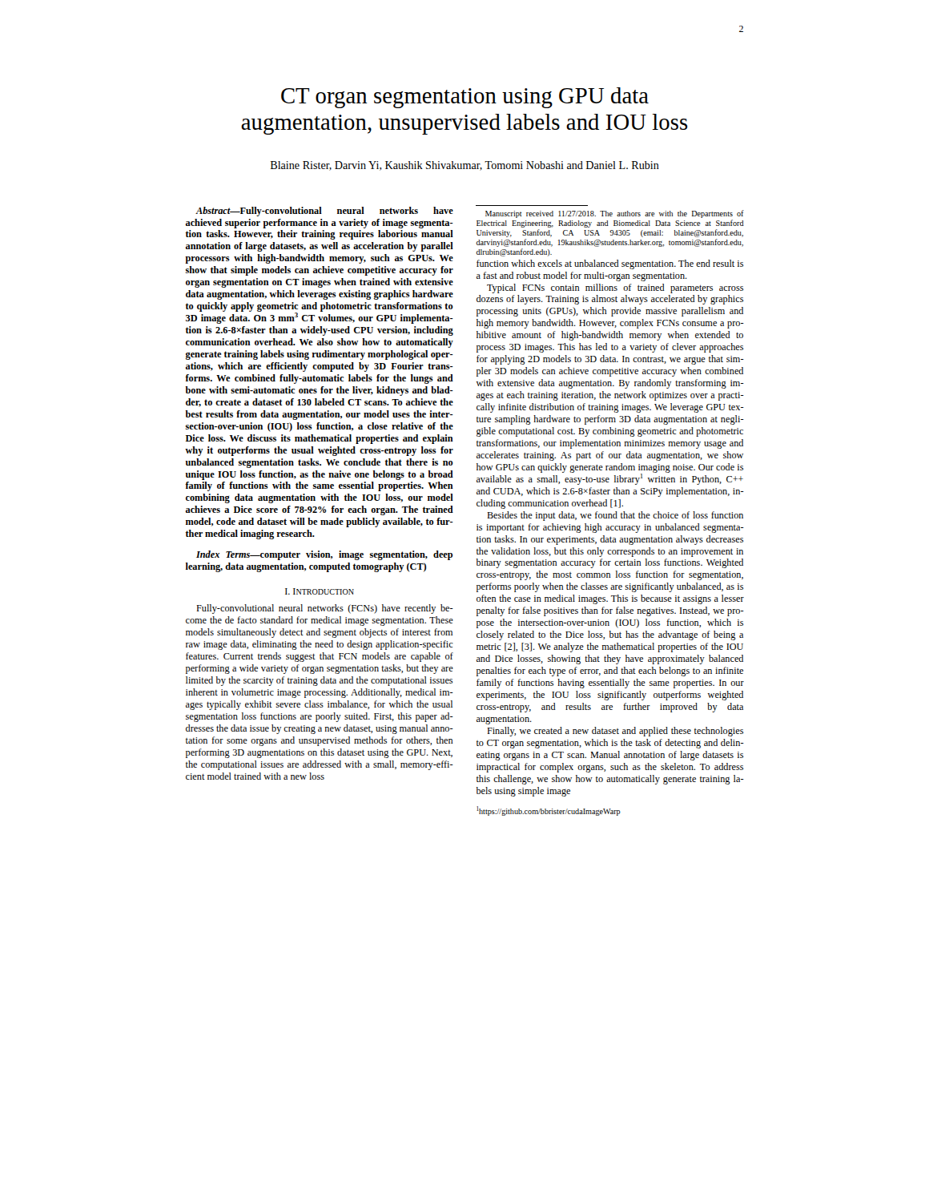2
CT organ segmentation using GPU data
augmentation, unsupervised labels and IOU loss
Blaine Rister, Darvin Yi, Kaushik Shivakumar, Tomomi Nobashi and Daniel L. Rubin
Abstract—Fully-convolutional neural networks have achieved superior performance in a variety of image segmentation tasks. However, their training requires laborious manual annotation of large datasets, as well as acceleration by parallel processors with high-bandwidth memory, such as GPUs. We show that simple models can achieve competitive accuracy for organ segmentation on CT images when trained with extensive data augmentation, which leverages existing graphics hardware to quickly apply geometric and photometric transformations to 3D image data. On 3 mm3 CT volumes, our GPU implementation is 2.6-8×faster than a widely-used CPU version, including communication overhead. We also show how to automatically generate training labels using rudimentary morphological operations, which are efficiently computed by 3D Fourier transforms. We combined fully-automatic labels for the lungs and bone with semi-automatic ones for the liver, kidneys and bladder, to create a dataset of 130 labeled CT scans. To achieve the best results from data augmentation, our model uses the intersection-over-union (IOU) loss function, a close relative of the Dice loss. We discuss its mathematical properties and explain why it outperforms the usual weighted cross-entropy loss for unbalanced segmentation tasks. We conclude that there is no unique IOU loss function, as the naive one belongs to a broad family of functions with the same essential properties. When combining data augmentation with the IOU loss, our model achieves a Dice score of 78-92% for each organ. The trained model, code and dataset will be made publicly available, to further medical imaging research.
Index Terms—computer vision, image segmentation, deep learning, data augmentation, computed tomography (CT)
I. INTRODUCTION
Fully-convolutional neural networks (FCNs) have recently become the de facto standard for medical image segmentation. These models simultaneously detect and segment objects of interest from raw image data, eliminating the need to design application-specific features. Current trends suggest that FCN models are capable of performing a wide variety of organ segmentation tasks, but they are limited by the scarcity of training data and the computational issues inherent in volumetric image processing. Additionally, medical images typically exhibit severe class imbalance, for which the usual segmentation loss functions are poorly suited. First, this paper addresses the data issue by creating a new dataset, using manual annotation for some organs and unsupervised methods for others, then performing 3D augmentations on this dataset using the GPU. Next, the computational issues are addressed with a small, memory-efficient model trained with a new loss
Manuscript received 11/27/2018. The authors are with the Departments of Electrical Engineering, Radiology and Biomedical Data Science at Stanford University, Stanford, CA USA 94305 (email: blaine@stanford.edu, darvinyi@stanford.edu, 19kaushiks@students.harker.org, tomomi@stanford.edu, dlrubin@stanford.edu).
function which excels at unbalanced segmentation. The end result is a fast and robust model for multi-organ segmentation.
Typical FCNs contain millions of trained parameters across dozens of layers. Training is almost always accelerated by graphics processing units (GPUs), which provide massive parallelism and high memory bandwidth. However, complex FCNs consume a prohibitive amount of high-bandwidth memory when extended to process 3D images. This has led to a variety of clever approaches for applying 2D models to 3D data. In contrast, we argue that simpler 3D models can achieve competitive accuracy when combined with extensive data augmentation. By randomly transforming images at each training iteration, the network optimizes over a practically infinite distribution of training images. We leverage GPU texture sampling hardware to perform 3D data augmentation at negligible computational cost. By combining geometric and photometric transformations, our implementation minimizes memory usage and accelerates training. As part of our data augmentation, we show how GPUs can quickly generate random imaging noise. Our code is available as a small, easy-to-use library1 written in Python, C++ and CUDA, which is 2.6-8×faster than a SciPy implementation, including communication overhead [1].
Besides the input data, we found that the choice of loss function is important for achieving high accuracy in unbalanced segmentation tasks. In our experiments, data augmentation always decreases the validation loss, but this only corresponds to an improvement in binary segmentation accuracy for certain loss functions. Weighted cross-entropy, the most common loss function for segmentation, performs poorly when the classes are significantly unbalanced, as is often the case in medical images. This is because it assigns a lesser penalty for false positives than for false negatives. Instead, we propose the intersection-over-union (IOU) loss function, which is closely related to the Dice loss, but has the advantage of being a metric [2], [3]. We analyze the mathematical properties of the IOU and Dice losses, showing that they have approximately balanced penalties for each type of error, and that each belongs to an infinite family of functions having essentially the same properties. In our experiments, the IOU loss significantly outperforms weighted cross-entropy, and results are further improved by data augmentation.
Finally, we created a new dataset and applied these technologies to CT organ segmentation, which is the task of detecting and delineating organs in a CT scan. Manual annotation of large datasets is impractical for complex organs, such as the skeleton. To address this challenge, we show how to automatically generate training labels using simple image
1https://github.com/bbrister/cudaImageWarp